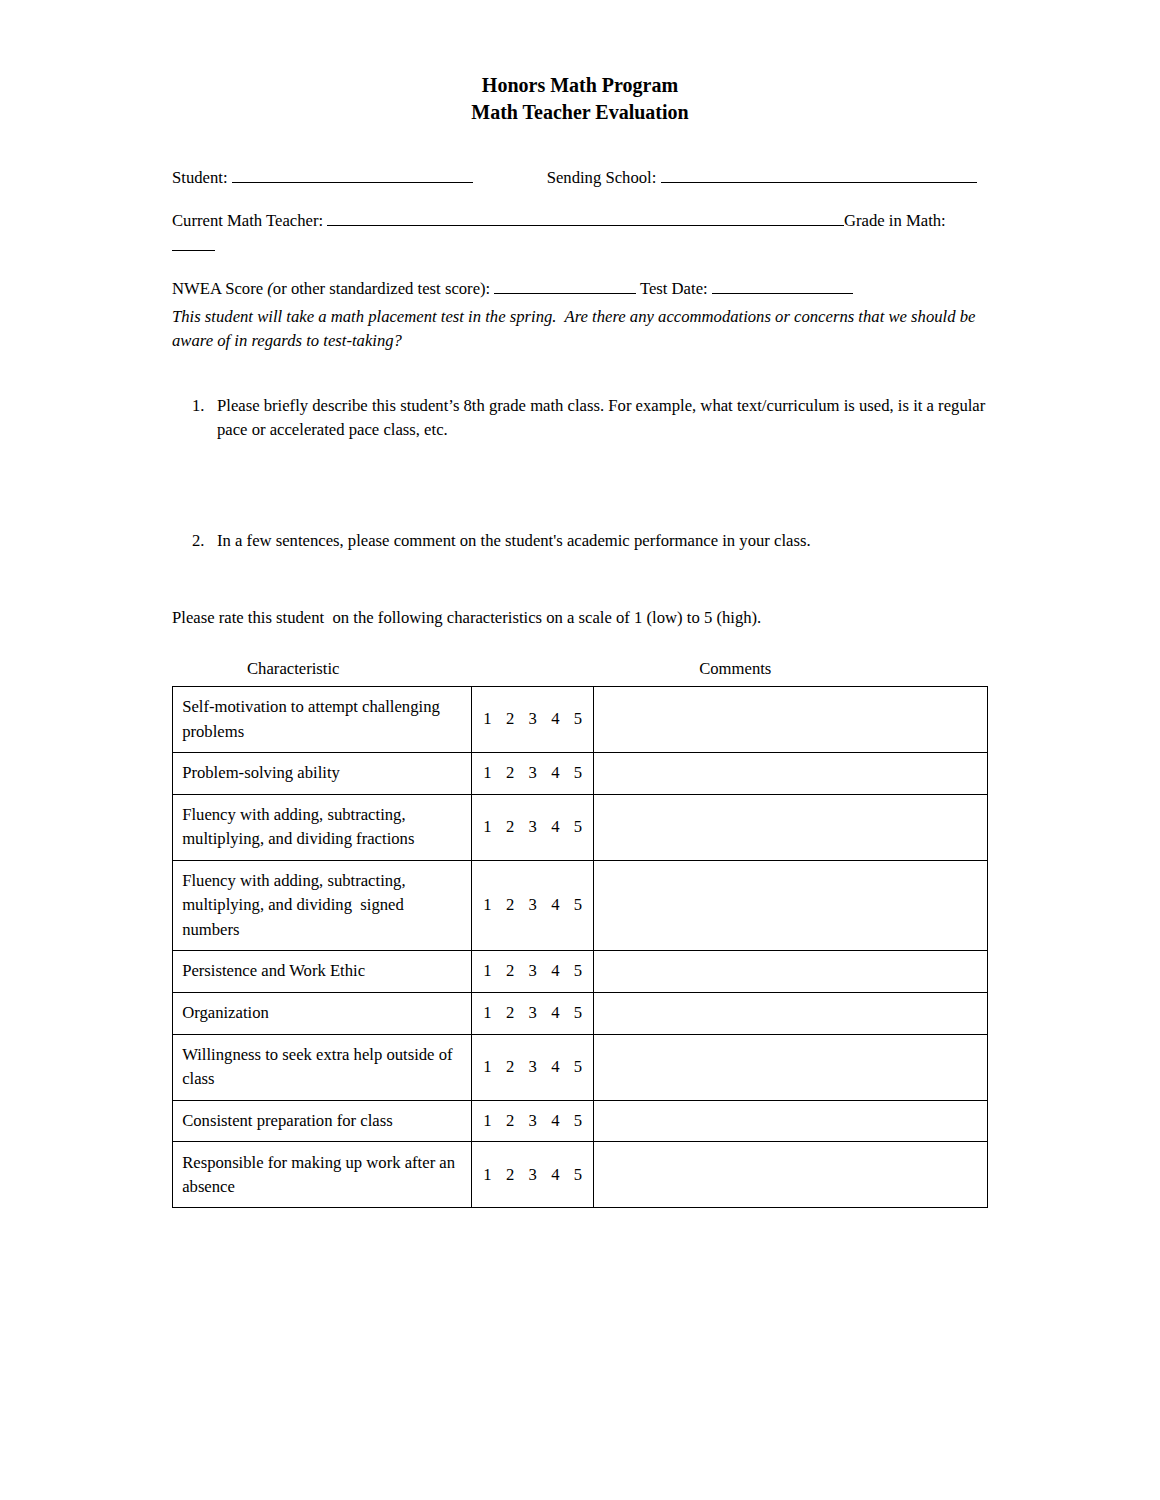Honors Math Program
Math Teacher Evaluation
Student: Sending School:
Current Math Teacher: Grade in Math:
NWEA Score (or other standardized test score): Test Date:
This student will take a math placement test in the spring. Are there any accommodations or concerns that we should be aware of in regards to test-taking?
Please briefly describe this student’s 8th grade math class. For example, what text/curriculum is used, is it a regular pace or accelerated pace class, etc.
In a few sentences, please comment on the student's academic performance in your class.
Please rate this student on the following characteristics on a scale of 1 (low) to 5 (high).
Characteristic Comments
| Self-motivation to attempt challenging problems | 1 2 3 4 5 | |
| Problem-solving ability | 1 2 3 4 5 | |
| Fluency with adding, subtracting, multiplying, and dividing fractions | 1 2 3 4 5 | |
| Fluency with adding, subtracting, multiplying, and dividing signed numbers | 1 2 3 4 5 | |
| Persistence and Work Ethic | 1 2 3 4 5 | |
| Organization | 1 2 3 4 5 | |
| Willingness to seek extra help outside of class | 1 2 3 4 5 | |
| Consistent preparation for class | 1 2 3 4 5 | |
| Responsible for making up work after an absence | 1 2 3 4 5 | |